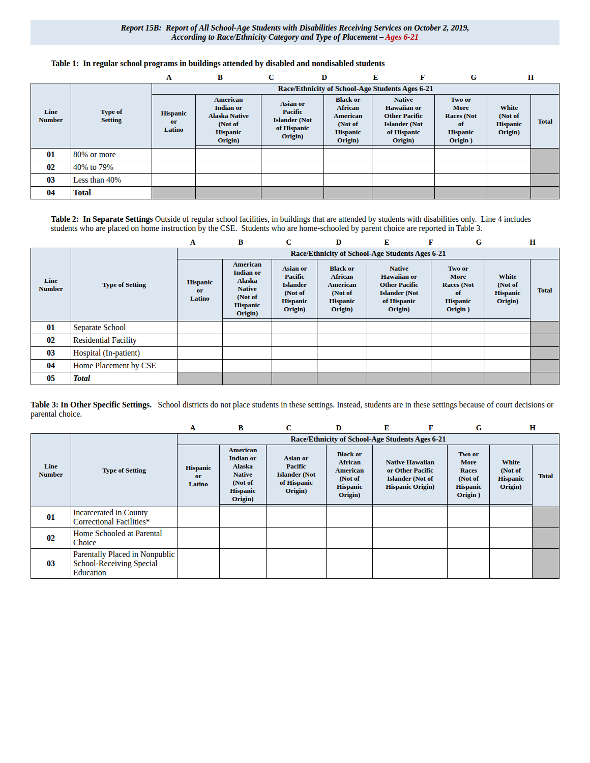Report 15B: Report of All School-Age Students with Disabilities Receiving Services on October 2, 2019,
According to Race/Ethnicity Category and Type of Placement – Ages 6-21
Table 1: In regular school programs in buildings attended by disabled and nondisabled students
| | | A | B | C | D | E | F | G | H |
| Line Number | Type of Setting | Race/Ethnicity of School-Age Students Ages 6-21 |
| --- | --- | --- |
| Hispanic or Latino | American Indian or Alaska Native (Not of Hispanic Origin) | Asian or Pacific Islander (Not of Hispanic Origin) | Black or African American (Not of Hispanic Origin) | Native Hawaiian or Other Pacific Islander (Not of Hispanic Origin) | Two or More Races (Not of Hispanic Origin ) | White (Not of Hispanic Origin) | Total |
| 01 | 80% or more | | | | | | | | |
| 02 | 40% to 79% | | | | | | | | |
| 03 | Less than 40% | | | | | | | | |
| 04 | Total | | | | | | | | |
Table 2: In Separate Settings Outside of regular school facilities, in buildings that are attended by students with disabilities only. Line 4 includes students who are placed on home instruction by the CSE. Students who are home-schooled by parent choice are reported in Table 3.
| | | A | B | C | D | E | F | G | H |
| Line Number | Type of Setting | Race/Ethnicity of School-Age Students Ages 6-21 |
| --- | --- | --- |
| Hispanic or Latino | American Indian or Alaska Native (Not of Hispanic Origin) | Asian or Pacific Islander (Not of Hispanic Origin) | Black or African American (Not of Hispanic Origin) | Native Hawaiian or Other Pacific Islander (Not of Hispanic Origin) | Two or More Races (Not of Hispanic Origin ) | White (Not of Hispanic Origin) | Total |
| 01 | Separate School | | | | | | | | |
| 02 | Residential Facility | | | | | | | | |
| 03 | Hospital (In-patient) | | | | | | | | |
| 04 | Home Placement by CSE | | | | | | | | |
| 05 | Total | | | | | | | | |
Table 3: In Other Specific Settings. School districts do not place students in these settings. Instead, students are in these settings because of court decisions or parental choice.
| | | A | B | C | D | E | F | G | H |
| Line Number | Type of Setting | Race/Ethnicity of School-Age Students Ages 6-21 |
| --- | --- | --- |
| Hispanic or Latino | American Indian or Alaska Native (Not of Hispanic Origin) | Asian or Pacific Islander (Not of Hispanic Origin) | Black or African American (Not of Hispanic Origin) | Native Hawaiian or Other Pacific Islander (Not of Hispanic Origin) | Two or More Races (Not of Hispanic Origin ) | White (Not of Hispanic Origin) | Total |
| 01 | Incarcerated in County Correctional Facilities* | | | | | | | | |
| 02 | Home Schooled at Parental Choice | | | | | | | | |
| 03 | Parentally Placed in Nonpublic School-Receiving Special Education | | | | | | | | |